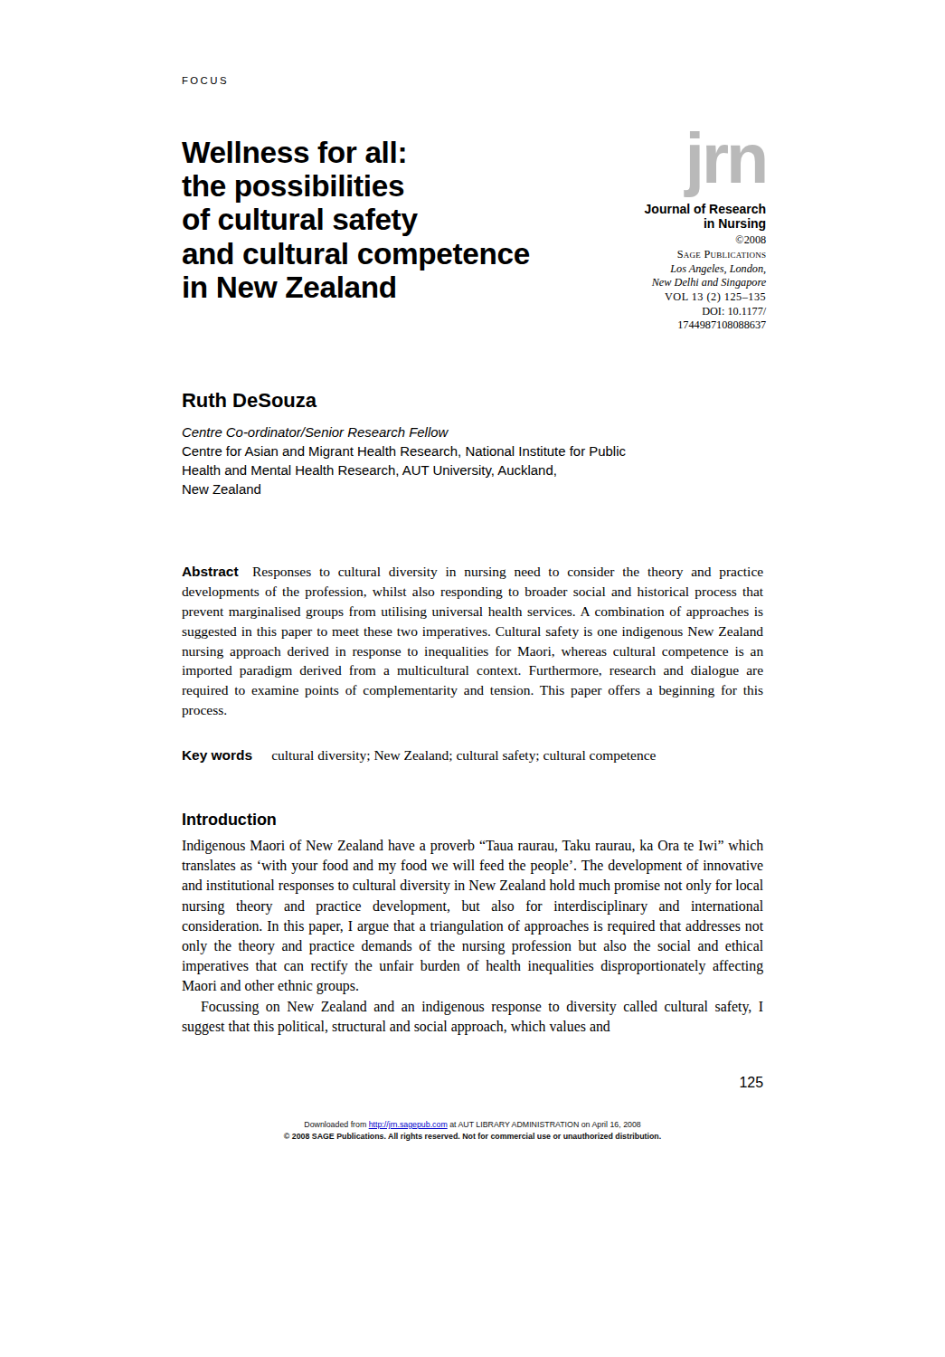Focus
Wellness for all:
the possibilities
of cultural safety
and cultural competence
in New Zealand
jrn
Journal of Research
in Nursing
©2008
Sage Publications
Los Angeles, London,
New Delhi and Singapore
VOL 13 (2) 125–135
DOI: 10.1177/
1744987108088637
Ruth DeSouza
Centre Co-ordinator/Senior Research Fellow
Centre for Asian and Migrant Health Research, National Institute for Public
Health and Mental Health Research, AUT University, Auckland,
New Zealand
Abstract Responses to cultural diversity in nursing need to consider the theory and practice developments of the profession, whilst also responding to broader social and historical process that prevent marginalised groups from utilising universal health services. A combination of approaches is suggested in this paper to meet these two imperatives. Cultural safety is one indigenous New Zealand nursing approach derived in response to inequalities for Maori, whereas cultural competence is an imported paradigm derived from a multicultural context. Furthermore, research and dialogue are required to examine points of complementarity and tension. This paper offers a beginning for this process.
Key words cultural diversity; New Zealand; cultural safety; cultural competence
Introduction
Indigenous Maori of New Zealand have a proverb “Taua raurau, Taku raurau, ka Ora te Iwi” which translates as ‘with your food and my food we will feed the people’. The development of innovative and institutional responses to cultural diversity in New Zealand hold much promise not only for local nursing theory and practice development, but also for interdisciplinary and international consideration. In this paper, I argue that a triangulation of approaches is required that addresses not only the theory and practice demands of the nursing profession but also the social and ethical imperatives that can rectify the unfair burden of health inequalities disproportionately affecting Maori and other ethnic groups.
Focussing on New Zealand and an indigenous response to diversity called cultural safety, I suggest that this political, structural and social approach, which values and
125
Downloaded from http://jrn.sagepub.com at AUT LIBRARY ADMINISTRATION on April 16, 2008
© 2008 SAGE Publications. All rights reserved. Not for commercial use or unauthorized distribution.